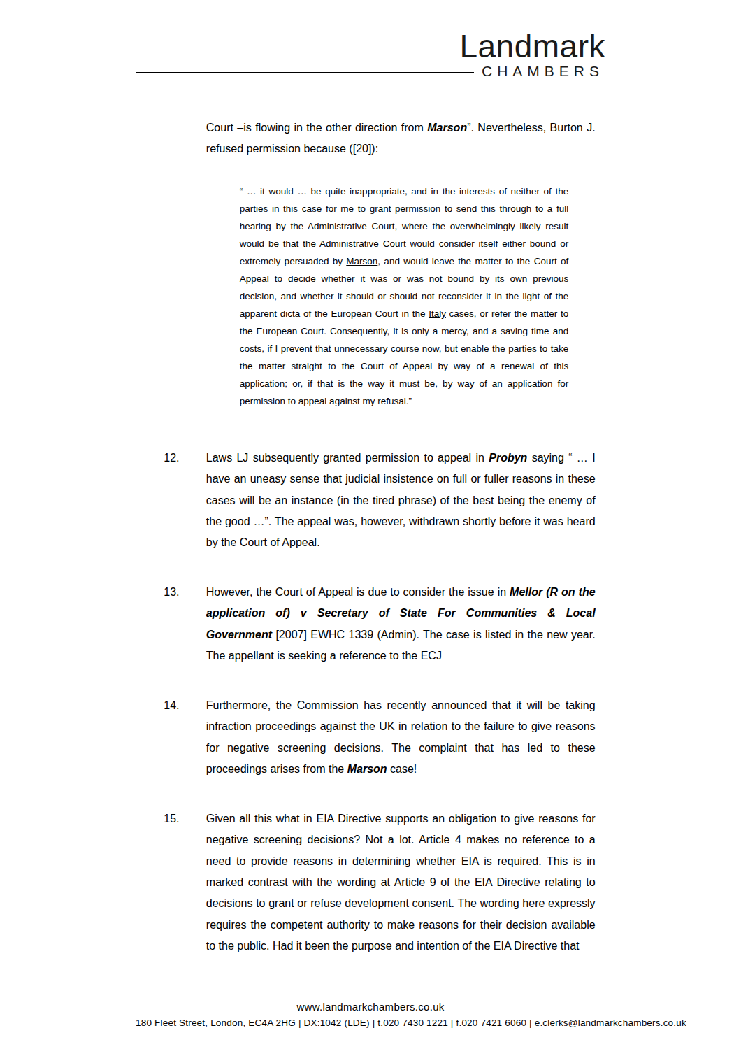Landmark
CHAMBERS
Court –is flowing in the other direction from Marson”. Nevertheless, Burton J. refused permission because ([20]):
“ … it would … be quite inappropriate, and in the interests of neither of the parties in this case for me to grant permission to send this through to a full hearing by the Administrative Court, where the overwhelmingly likely result would be that the Administrative Court would consider itself either bound or extremely persuaded by Marson, and would leave the matter to the Court of Appeal to decide whether it was or was not bound by its own previous decision, and whether it should or should not reconsider it in the light of the apparent dicta of the European Court in the Italy cases, or refer the matter to the European Court. Consequently, it is only a mercy, and a saving time and costs, if I prevent that unnecessary course now, but enable the parties to take the matter straight to the Court of Appeal by way of a renewal of this application; or, if that is the way it must be, by way of an application for permission to appeal against my refusal.”
Laws LJ subsequently granted permission to appeal in Probyn saying “ … I have an uneasy sense that judicial insistence on full or fuller reasons in these cases will be an instance (in the tired phrase) of the best being the enemy of the good …”. The appeal was, however, withdrawn shortly before it was heard by the Court of Appeal.
However, the Court of Appeal is due to consider the issue in Mellor (R on the application of) v Secretary of State For Communities & Local Government [2007] EWHC 1339 (Admin). The case is listed in the new year. The appellant is seeking a reference to the ECJ
Furthermore, the Commission has recently announced that it will be taking infraction proceedings against the UK in relation to the failure to give reasons for negative screening decisions. The complaint that has led to these proceedings arises from the Marson case!
Given all this what in EIA Directive supports an obligation to give reasons for negative screening decisions? Not a lot. Article 4 makes no reference to a need to provide reasons in determining whether EIA is required. This is in marked contrast with the wording at Article 9 of the EIA Directive relating to decisions to grant or refuse development consent. The wording here expressly requires the competent authority to make reasons for their decision available to the public. Had it been the purpose and intention of the EIA Directive that
www.landmarkchambers.co.uk
180 Fleet Street, London, EC4A 2HG | DX:1042 (LDE) | t.020 7430 1221 | f.020 7421 6060 | e.clerks@landmarkchambers.co.uk